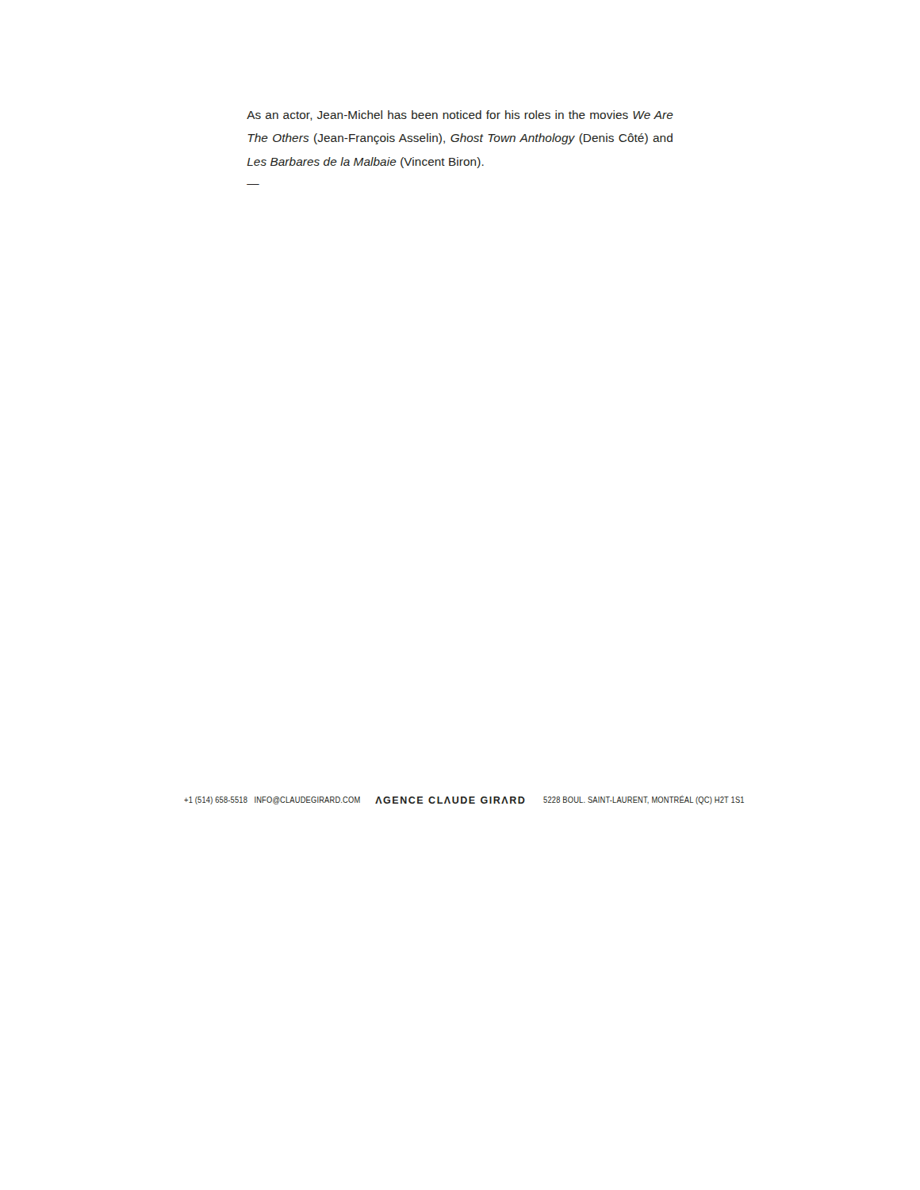As an actor, Jean-Michel has been noticed for his roles in the movies We Are The Others (Jean-François Asselin), Ghost Town Anthology (Denis Côté) and Les Barbares de la Malbaie (Vincent Biron).
—
+1 (514) 658-5518 INFO@CLAUDEGIRARD.COM
ΛGENCE CLΛUDE GIRΛRD
5228 BOUL. SAINT-LAURENT, MONTRÉAL (QC) H2T 1S1